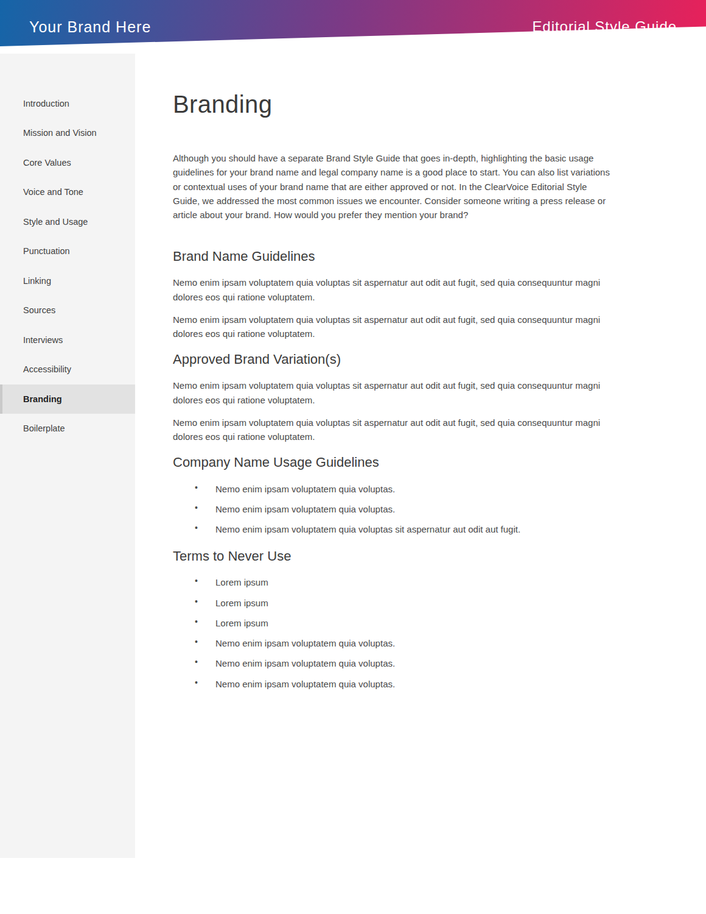Your Brand Here
Editorial Style Guide
Introduction
Mission and Vision
Core Values
Voice and Tone
Style and Usage
Punctuation
Linking
Sources
Interviews
Accessibility
Branding
Boilerplate
Branding
Although you should have a separate Brand Style Guide that goes in-depth, highlighting the basic usage guidelines for your brand name and legal company name is a good place to start. You can also list variations or contextual uses of your brand name that are either approved or not. In the ClearVoice Editorial Style Guide, we addressed the most common issues we encounter. Consider someone writing a press release or article about your brand. How would you prefer they mention your brand?
Brand Name Guidelines
Nemo enim ipsam voluptatem quia voluptas sit aspernatur aut odit aut fugit, sed quia consequuntur magni dolores eos qui ratione voluptatem.
Nemo enim ipsam voluptatem quia voluptas sit aspernatur aut odit aut fugit, sed quia consequuntur magni dolores eos qui ratione voluptatem.
Approved Brand Variation(s)
Nemo enim ipsam voluptatem quia voluptas sit aspernatur aut odit aut fugit, sed quia consequuntur magni dolores eos qui ratione voluptatem.
Nemo enim ipsam voluptatem quia voluptas sit aspernatur aut odit aut fugit, sed quia consequuntur magni dolores eos qui ratione voluptatem.
Company Name Usage Guidelines
Nemo enim ipsam voluptatem quia voluptas.
Nemo enim ipsam voluptatem quia voluptas.
Nemo enim ipsam voluptatem quia voluptas sit aspernatur aut odit aut fugit.
Terms to Never Use
Lorem ipsum
Lorem ipsum
Lorem ipsum
Nemo enim ipsam voluptatem quia voluptas.
Nemo enim ipsam voluptatem quia voluptas.
Nemo enim ipsam voluptatem quia voluptas.